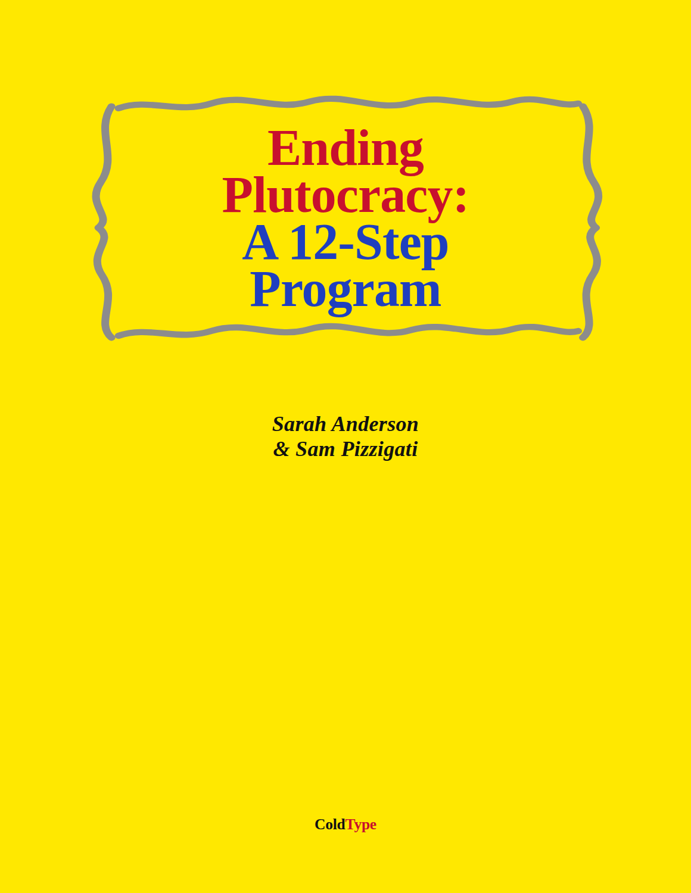Ending Plutocracy: A 12-Step Program
Sarah Anderson & Sam Pizzigati
Cold Type